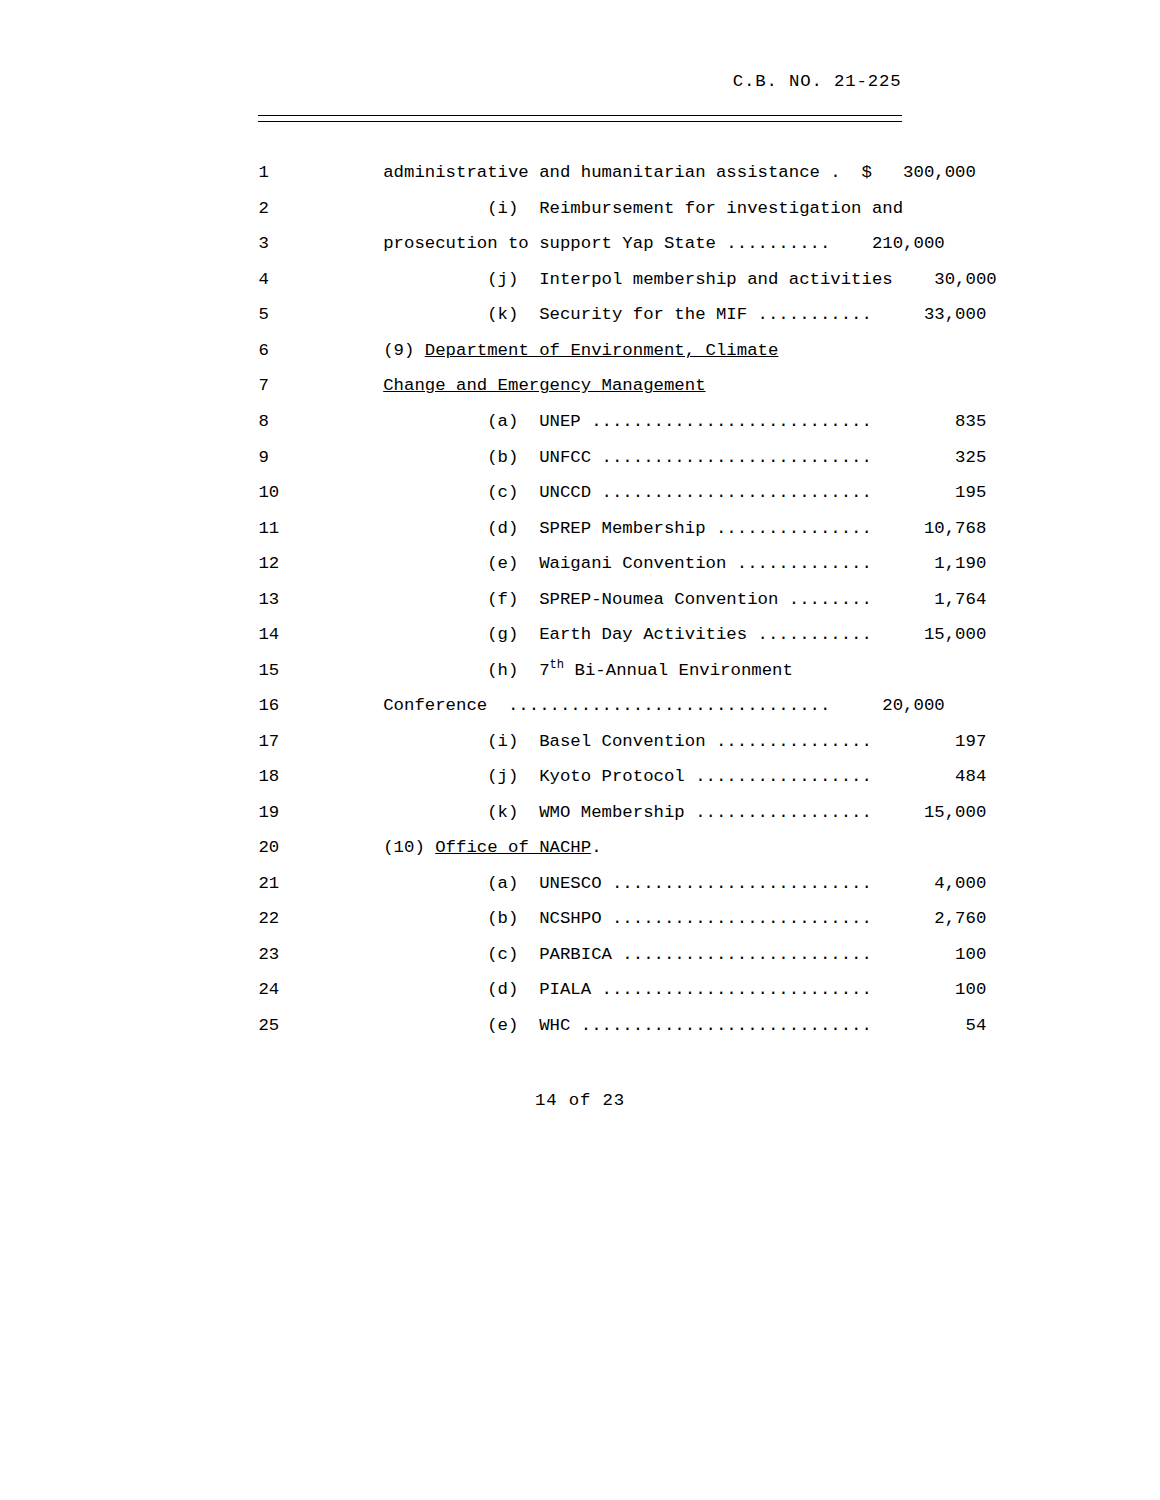C.B. NO. 21-225
| 1 | administrative and humanitarian assistance . $ 300,000 |
| 2 | (i) Reimbursement for investigation and |
| 3 | prosecution to support Yap State .......... 210,000 |
| 4 | (j) Interpol membership and activities 30,000 |
| 5 | (k) Security for the MIF ........... 33,000 |
| 6 | (9) Department of Environment, Climate |
| 7 | Change and Emergency Management |
| 8 | (a) UNEP ........................... 835 |
| 9 | (b) UNFCC .......................... 325 |
| 10 | (c) UNCCD .......................... 195 |
| 11 | (d) SPREP Membership ............... 10,768 |
| 12 | (e) Waigani Convention ............. 1,190 |
| 13 | (f) SPREP-Noumea Convention ........ 1,764 |
| 14 | (g) Earth Day Activities ........... 15,000 |
| 15 | (h) 7 th Bi-Annual Environment |
| 16 | Conference ............................... 20,000 |
| 17 | (i) Basel Convention ............... 197 |
| 18 | (j) Kyoto Protocol ................. 484 |
| 19 | (k) WMO Membership ................. 15,000 |
| 20 | (10) Office of NACHP . |
| 21 | (a) UNESCO ......................... 4,000 |
| 22 | (b) NCSHPO ......................... 2,760 |
| 23 | (c) PARBICA ........................ 100 |
| 24 | (d) PIALA .......................... 100 |
| 25 | (e) WHC ............................ 54 |
14 of 23